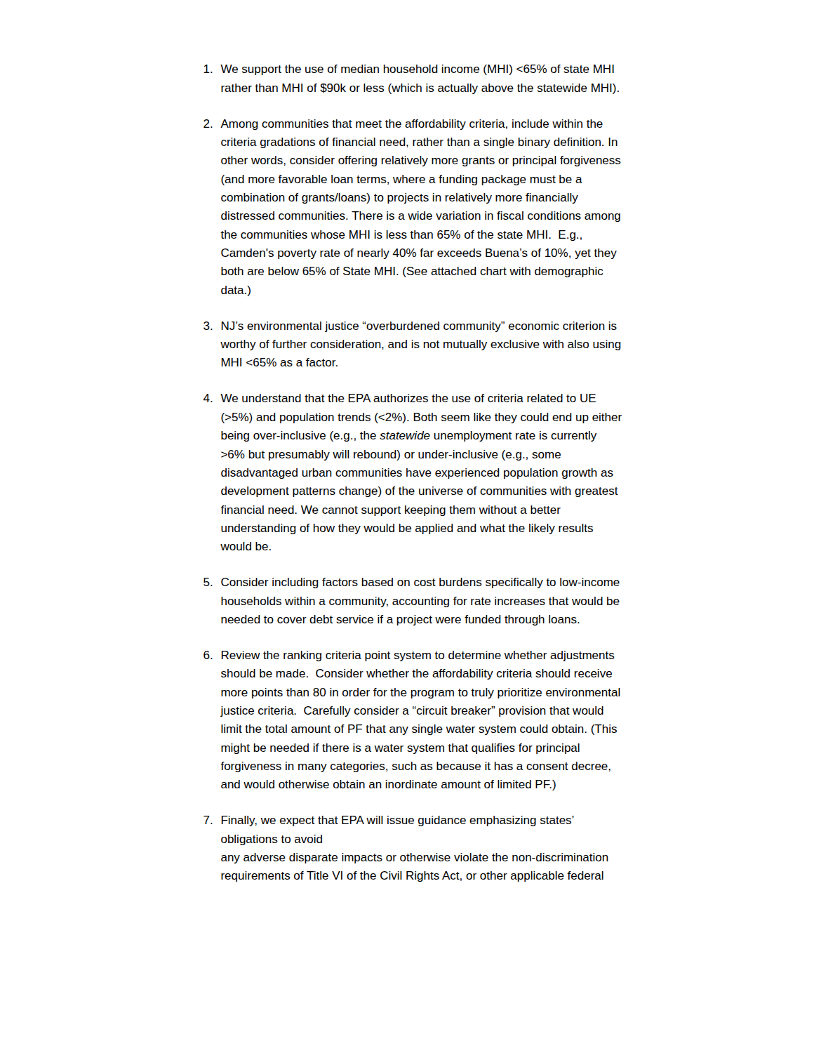We support the use of median household income (MHI) <65% of state MHI rather than MHI of $90k or less (which is actually above the statewide MHI).
Among communities that meet the affordability criteria, include within the criteria gradations of financial need, rather than a single binary definition. In other words, consider offering relatively more grants or principal forgiveness (and more favorable loan terms, where a funding package must be a combination of grants/loans) to projects in relatively more financially distressed communities. There is a wide variation in fiscal conditions among the communities whose MHI is less than 65% of the state MHI. E.g., Camden's poverty rate of nearly 40% far exceeds Buena’s of 10%, yet they both are below 65% of State MHI. (See attached chart with demographic data.)
NJ’s environmental justice “overburdened community” economic criterion is worthy of further consideration, and is not mutually exclusive with also using MHI <65% as a factor.
We understand that the EPA authorizes the use of criteria related to UE (>5%) and population trends (<2%). Both seem like they could end up either being over-inclusive (e.g., the statewide unemployment rate is currently >6% but presumably will rebound) or under-inclusive (e.g., some disadvantaged urban communities have experienced population growth as development patterns change) of the universe of communities with greatest financial need. We cannot support keeping them without a better understanding of how they would be applied and what the likely results would be.
Consider including factors based on cost burdens specifically to low-income households within a community, accounting for rate increases that would be needed to cover debt service if a project were funded through loans.
Review the ranking criteria point system to determine whether adjustments should be made. Consider whether the affordability criteria should receive more points than 80 in order for the program to truly prioritize environmental justice criteria. Carefully consider a “circuit breaker” provision that would limit the total amount of PF that any single water system could obtain. (This might be needed if there is a water system that qualifies for principal forgiveness in many categories, such as because it has a consent decree, and would otherwise obtain an inordinate amount of limited PF.)
Finally, we expect that EPA will issue guidance emphasizing states’ obligations to avoid any adverse disparate impacts or otherwise violate the non-discrimination requirements of Title VI of the Civil Rights Act, or other applicable federal